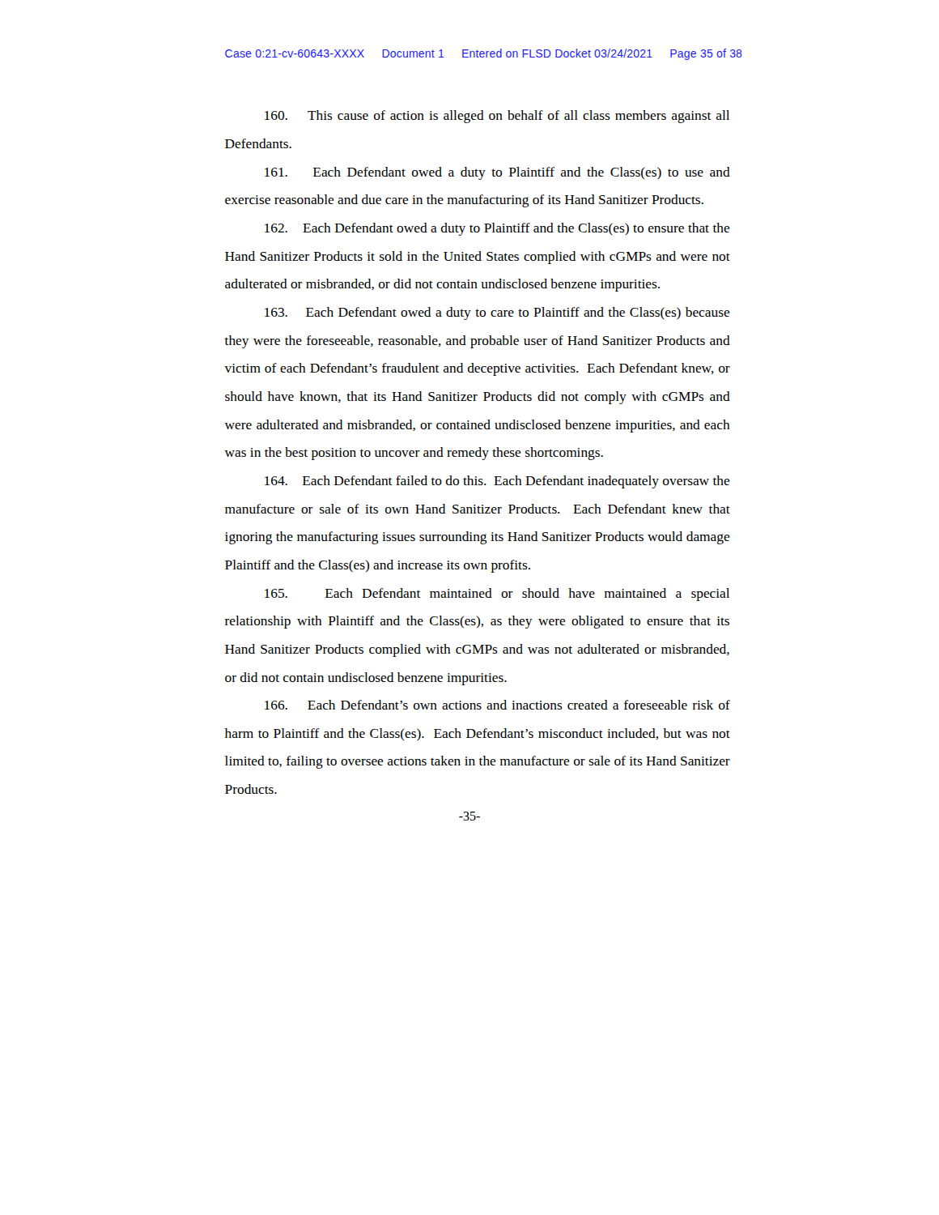Case 0:21-cv-60643-XXXX Document 1 Entered on FLSD Docket 03/24/2021 Page 35 of 38
160. This cause of action is alleged on behalf of all class members against all Defendants.
161. Each Defendant owed a duty to Plaintiff and the Class(es) to use and exercise reasonable and due care in the manufacturing of its Hand Sanitizer Products.
162. Each Defendant owed a duty to Plaintiff and the Class(es) to ensure that the Hand Sanitizer Products it sold in the United States complied with cGMPs and were not adulterated or misbranded, or did not contain undisclosed benzene impurities.
163. Each Defendant owed a duty to care to Plaintiff and the Class(es) because they were the foreseeable, reasonable, and probable user of Hand Sanitizer Products and victim of each Defendant’s fraudulent and deceptive activities. Each Defendant knew, or should have known, that its Hand Sanitizer Products did not comply with cGMPs and were adulterated and misbranded, or contained undisclosed benzene impurities, and each was in the best position to uncover and remedy these shortcomings.
164. Each Defendant failed to do this. Each Defendant inadequately oversaw the manufacture or sale of its own Hand Sanitizer Products. Each Defendant knew that ignoring the manufacturing issues surrounding its Hand Sanitizer Products would damage Plaintiff and the Class(es) and increase its own profits.
165. Each Defendant maintained or should have maintained a special relationship with Plaintiff and the Class(es), as they were obligated to ensure that its Hand Sanitizer Products complied with cGMPs and was not adulterated or misbranded, or did not contain undisclosed benzene impurities.
166. Each Defendant’s own actions and inactions created a foreseeable risk of harm to Plaintiff and the Class(es). Each Defendant’s misconduct included, but was not limited to, failing to oversee actions taken in the manufacture or sale of its Hand Sanitizer Products.
-35-